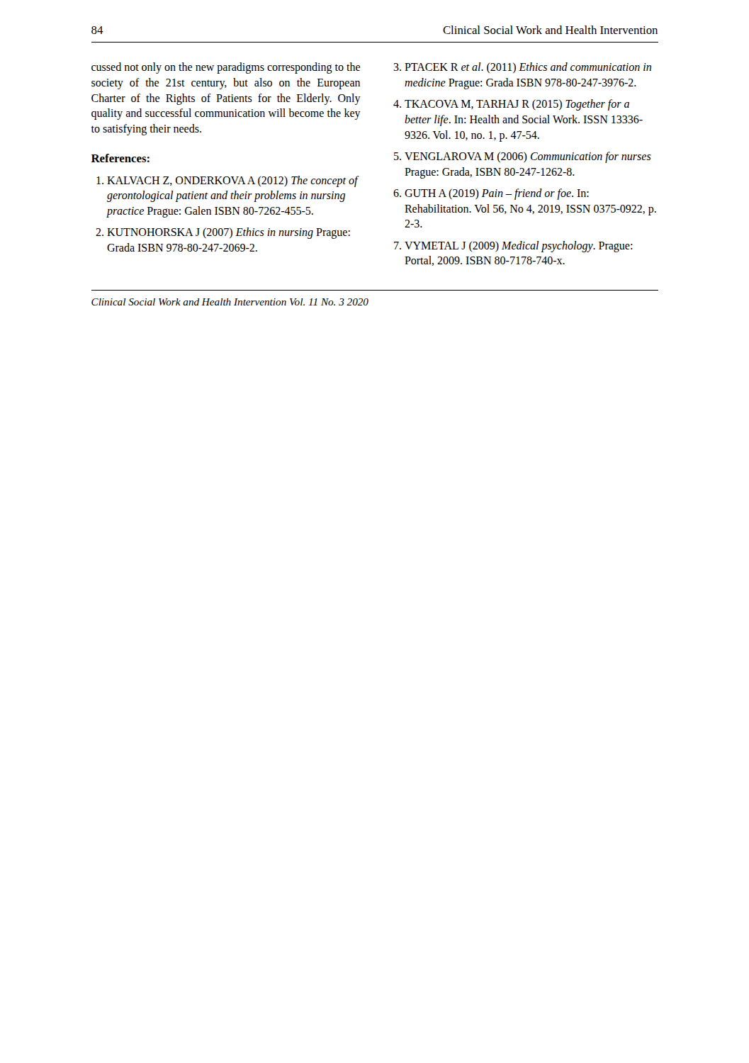84 Clinical Social Work and Health Intervention
cussed not only on the new paradigms corresponding to the society of the 21st century, but also on the European Charter of the Rights of Patients for the Elderly. Only quality and successful communication will become the key to satisfying their needs.
References:
KALVACH Z, ONDERKOVA A (2012) The concept of gerontological patient and their problems in nursing practice Prague: Galen ISBN 80-7262-455-5.
KUTNOHORSKA J (2007) Ethics in nursing Prague: Grada ISBN 978-80-247-2069-2.
PTACEK R et al. (2011) Ethics and communication in medicine Prague: Grada ISBN 978-80-247-3976-2.
TKACOVA M, TARHAJ R (2015) Together for a better life. In: Health and Social Work. ISSN 13336-9326. Vol. 10, no. 1, p. 47-54.
VENGLAROVA M (2006) Communication for nurses Prague: Grada, ISBN 80-247-1262-8.
GUTH A (2019) Pain – friend or foe. In: Rehabilitation. Vol 56, No 4, 2019, ISSN 0375-0922, p. 2-3.
VYMETAL J (2009) Medical psychology. Prague: Portal, 2009. ISBN 80-7178-740-x.
Clinical Social Work and Health Intervention Vol. 11 No. 3 2020